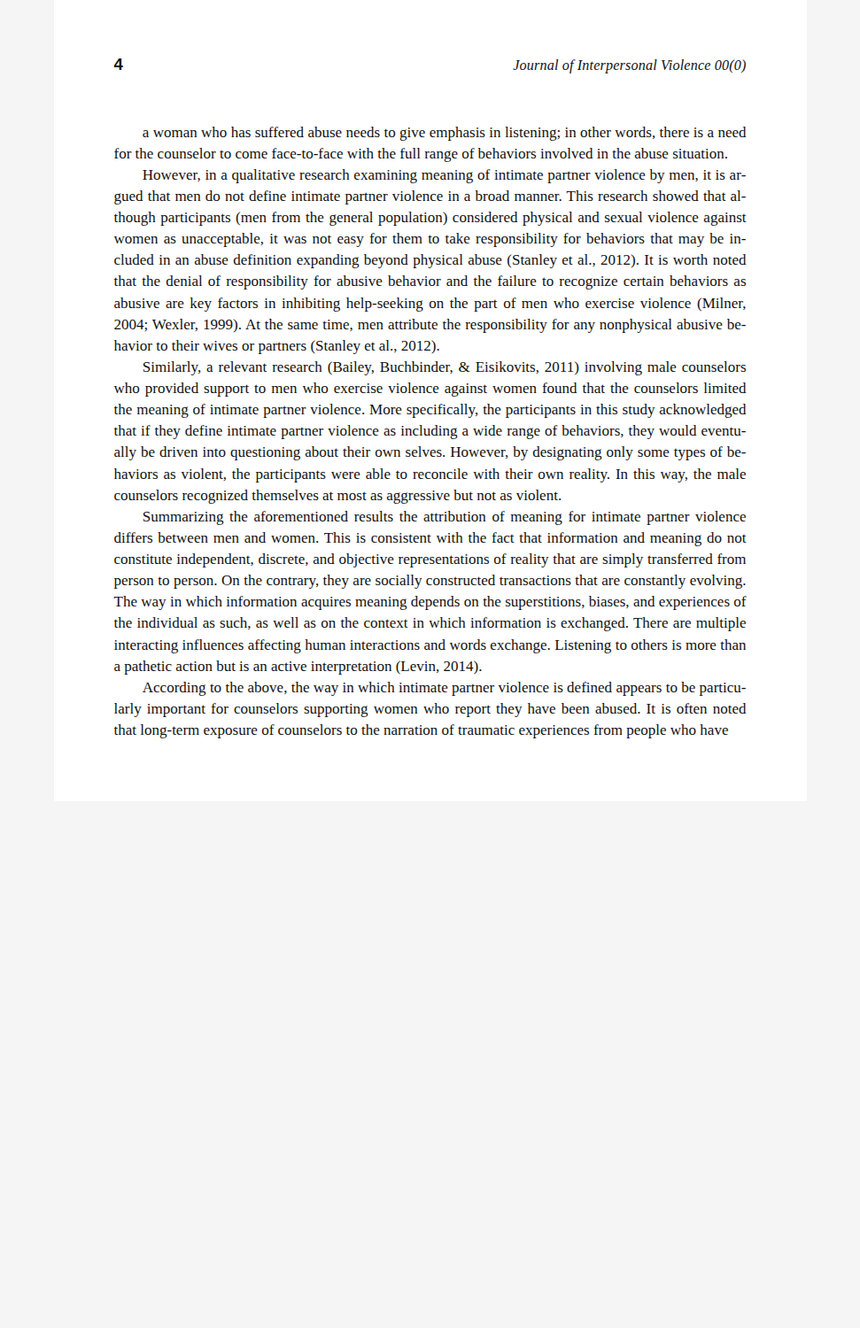4 Journal of Interpersonal Violence 00(0)
a woman who has suffered abuse needs to give emphasis in listening; in other words, there is a need for the counselor to come face-to-face with the full range of behaviors involved in the abuse situation.
However, in a qualitative research examining meaning of intimate partner violence by men, it is argued that men do not define intimate partner violence in a broad manner. This research showed that although participants (men from the general population) considered physical and sexual violence against women as unacceptable, it was not easy for them to take responsibility for behaviors that may be included in an abuse definition expanding beyond physical abuse (Stanley et al., 2012). It is worth noted that the denial of responsibility for abusive behavior and the failure to recognize certain behaviors as abusive are key factors in inhibiting help-seeking on the part of men who exercise violence (Milner, 2004; Wexler, 1999). At the same time, men attribute the responsibility for any nonphysical abusive behavior to their wives or partners (Stanley et al., 2012).
Similarly, a relevant research (Bailey, Buchbinder, & Eisikovits, 2011) involving male counselors who provided support to men who exercise violence against women found that the counselors limited the meaning of intimate partner violence. More specifically, the participants in this study acknowledged that if they define intimate partner violence as including a wide range of behaviors, they would eventually be driven into questioning about their own selves. However, by designating only some types of behaviors as violent, the participants were able to reconcile with their own reality. In this way, the male counselors recognized themselves at most as aggressive but not as violent.
Summarizing the aforementioned results the attribution of meaning for intimate partner violence differs between men and women. This is consistent with the fact that information and meaning do not constitute independent, discrete, and objective representations of reality that are simply transferred from person to person. On the contrary, they are socially constructed transactions that are constantly evolving. The way in which information acquires meaning depends on the superstitions, biases, and experiences of the individual as such, as well as on the context in which information is exchanged. There are multiple interacting influences affecting human interactions and words exchange. Listening to others is more than a pathetic action but is an active interpretation (Levin, 2014).
According to the above, the way in which intimate partner violence is defined appears to be particularly important for counselors supporting women who report they have been abused. It is often noted that long-term exposure of counselors to the narration of traumatic experiences from people who have